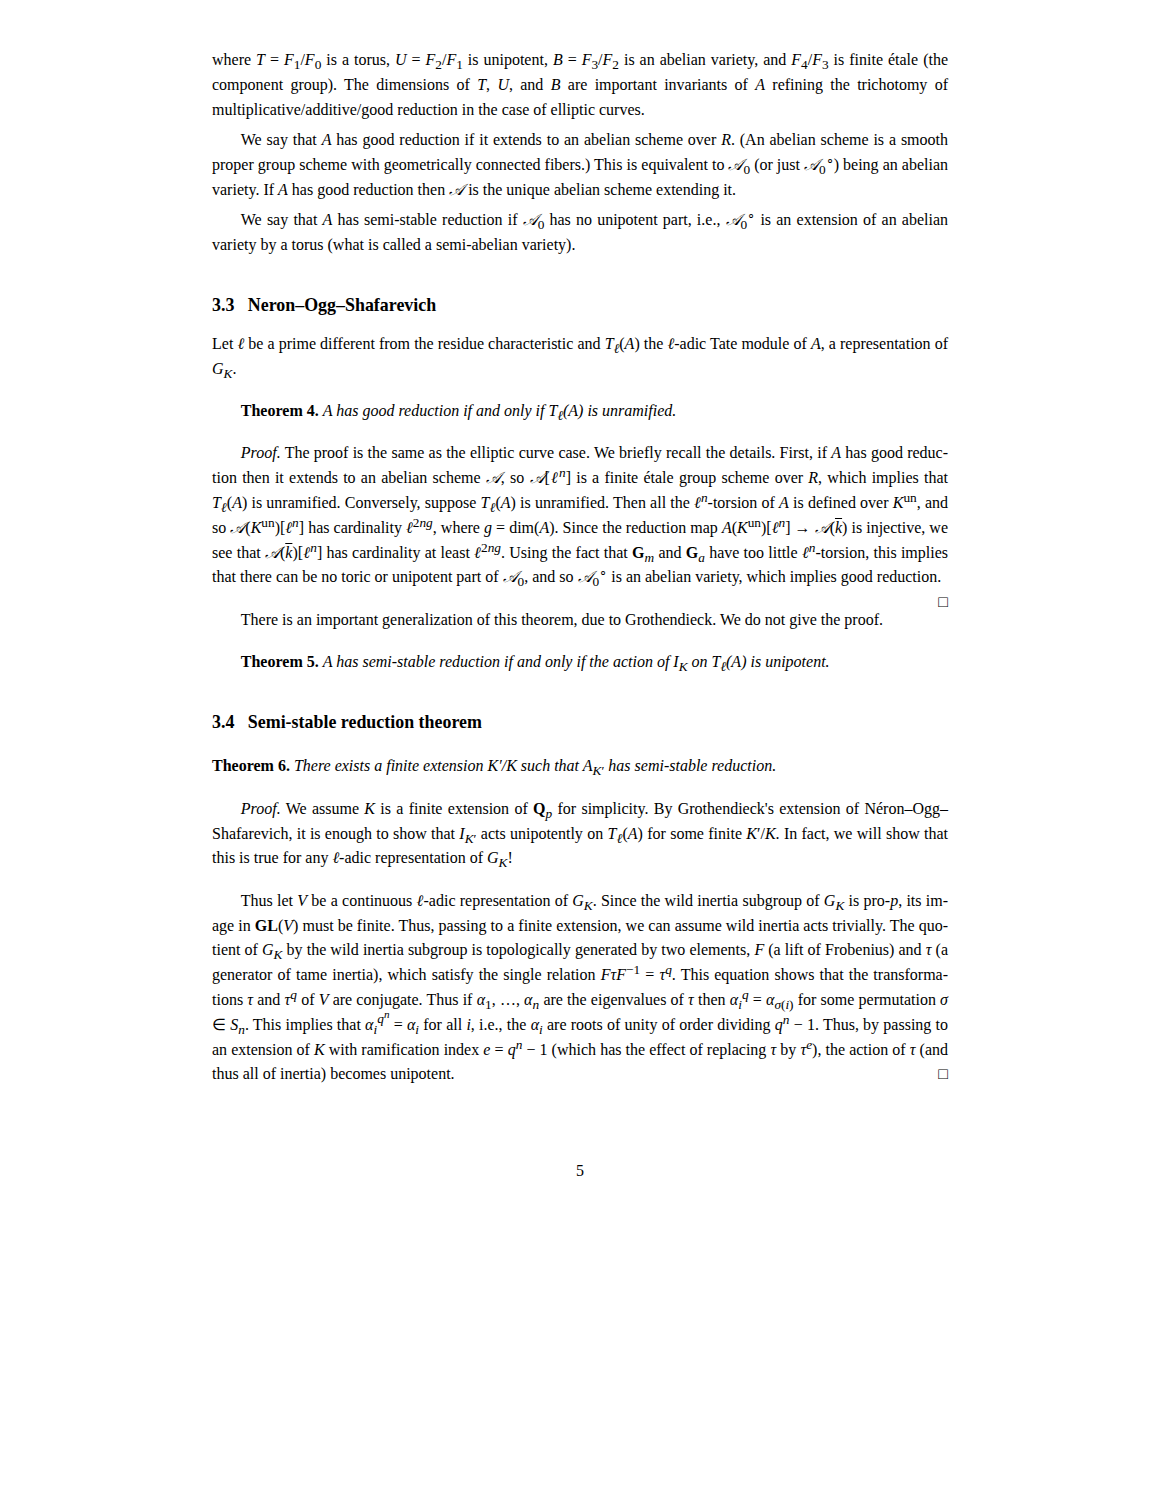where T = F1/F0 is a torus, U = F2/F1 is unipotent, B = F3/F2 is an abelian variety, and F4/F3 is finite étale (the component group). The dimensions of T, U, and B are important invariants of A refining the trichotomy of multiplicative/additive/good reduction in the case of elliptic curves.
We say that A has good reduction if it extends to an abelian scheme over R. (An abelian scheme is a smooth proper group scheme with geometrically connected fibers.) This is equivalent to 𝒜0 (or just 𝒜0∘) being an abelian variety. If A has good reduction then 𝒜 is the unique abelian scheme extending it.
We say that A has semi-stable reduction if 𝒜0 has no unipotent part, i.e., 𝒜0∘ is an extension of an abelian variety by a torus (what is called a semi-abelian variety).
3.3 Neron–Ogg–Shafarevich
Let ℓ be a prime different from the residue characteristic and Tℓ(A) the ℓ-adic Tate module of A, a representation of GK.
Theorem 4. A has good reduction if and only if Tℓ(A) is unramified.
Proof. The proof is the same as the elliptic curve case. We briefly recall the details. First, if A has good reduction then it extends to an abelian scheme 𝒜, so 𝒜[ℓn] is a finite étale group scheme over R, which implies that Tℓ(A) is unramified. Conversely, suppose Tℓ(A) is unramified. Then all the ℓn-torsion of A is defined over Kun, and so 𝒜(Kun)[ℓn] has cardinality ℓ2ng, where g = dim(A). Since the reduction map A(Kun)[ℓn] → 𝒜(k) is injective, we see that 𝒜(k)[ℓn] has cardinality at least ℓ2ng. Using the fact that Gm and Ga have too little ℓn-torsion, this implies that there can be no toric or unipotent part of 𝒜0, and so 𝒜0∘ is an abelian variety, which implies good reduction.□
There is an important generalization of this theorem, due to Grothendieck. We do not give the proof.
Theorem 5. A has semi-stable reduction if and only if the action of IK on Tℓ(A) is unipotent.
3.4 Semi-stable reduction theorem
Theorem 6. There exists a finite extension K′/K such that AK′ has semi-stable reduction.
Proof. We assume K is a finite extension of Qp for simplicity. By Grothendieck's extension of Néron–Ogg–Shafarevich, it is enough to show that IK′ acts unipotently on Tℓ(A) for some finite K′/K. In fact, we will show that this is true for any ℓ-adic representation of GK!
Thus let V be a continuous ℓ-adic representation of GK. Since the wild inertia subgroup of GK is pro-p, its image in GL(V) must be finite. Thus, passing to a finite extension, we can assume wild inertia acts trivially. The quotient of GK by the wild inertia subgroup is topologically generated by two elements, F (a lift of Frobenius) and τ (a generator of tame inertia), which satisfy the single relation FτF−1 = τq. This equation shows that the transformations τ and τq of V are conjugate. Thus if α1, …, αn are the eigenvalues of τ then αiq = ασ(i) for some permutation σ ∈ Sn. This implies that αiqn = αi for all i, i.e., the αi are roots of unity of order dividing qn − 1. Thus, by passing to an extension of K with ramification index e = qn − 1 (which has the effect of replacing τ by τe), the action of τ (and thus all of inertia) becomes unipotent.□
5